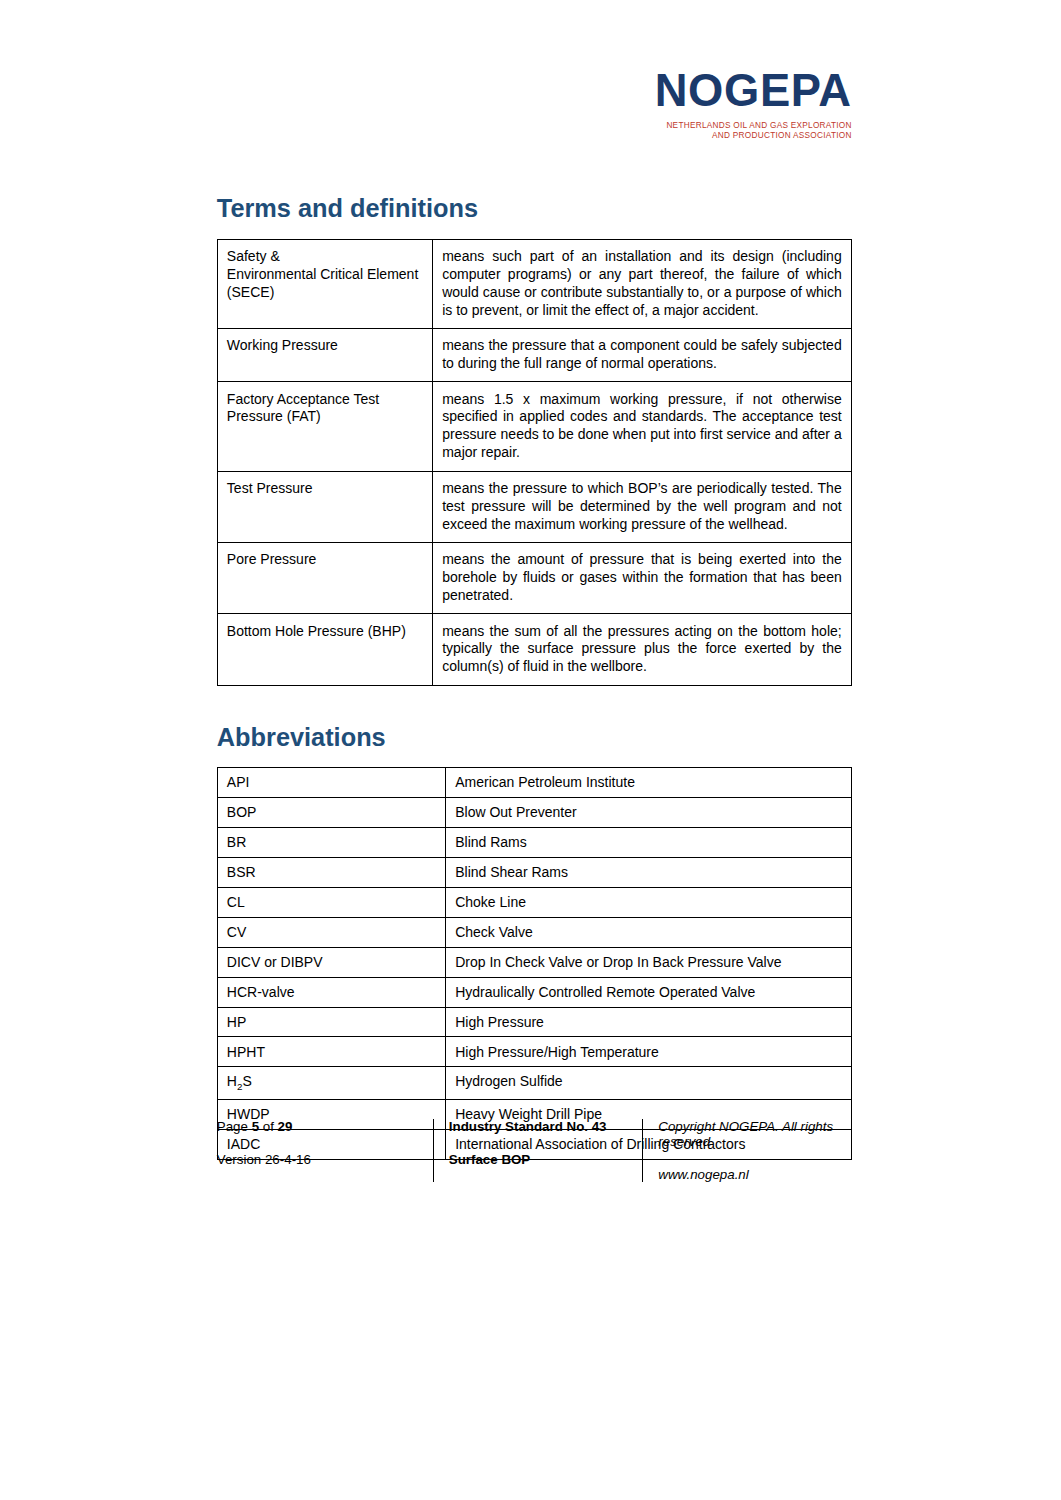NOGEPA
NETHERLANDS OIL AND GAS EXPLORATION
AND PRODUCTION ASSOCIATION
Terms and definitions
| Safety & Environmental Critical Element (SECE) | means such part of an installation and its design (including computer programs) or any part thereof, the failure of which would cause or contribute substantially to, or a purpose of which is to prevent, or limit the effect of, a major accident. |
| Working Pressure | means the pressure that a component could be safely subjected to during the full range of normal operations. |
| Factory Acceptance Test Pressure (FAT) | means 1.5 x maximum working pressure, if not otherwise specified in applied codes and standards. The acceptance test pressure needs to be done when put into first service and after a major repair. |
| Test Pressure | means the pressure to which BOP’s are periodically tested. The test pressure will be determined by the well program and not exceed the maximum working pressure of the wellhead. |
| Pore Pressure | means the amount of pressure that is being exerted into the borehole by fluids or gases within the formation that has been penetrated. |
| Bottom Hole Pressure (BHP) | means the sum of all the pressures acting on the bottom hole; typically the surface pressure plus the force exerted by the column(s) of fluid in the wellbore. |
Abbreviations
| API | American Petroleum Institute |
| BOP | Blow Out Preventer |
| BR | Blind Rams |
| BSR | Blind Shear Rams |
| CL | Choke Line |
| CV | Check Valve |
| DICV or DIBPV | Drop In Check Valve or Drop In Back Pressure Valve |
| HCR-valve | Hydraulically Controlled Remote Operated Valve |
| HP | High Pressure |
| HPHT | High Pressure/High Temperature |
| H 2 S | Hydrogen Sulfide |
| HWDP | Heavy Weight Drill Pipe |
| IADC | International Association of Drilling Contractors |
Page 5 of 29
Version 26-4-16
Industry Standard No. 43
Surface BOP
Copyright NOGEPA. All rights reserved
www.nogepa.nl